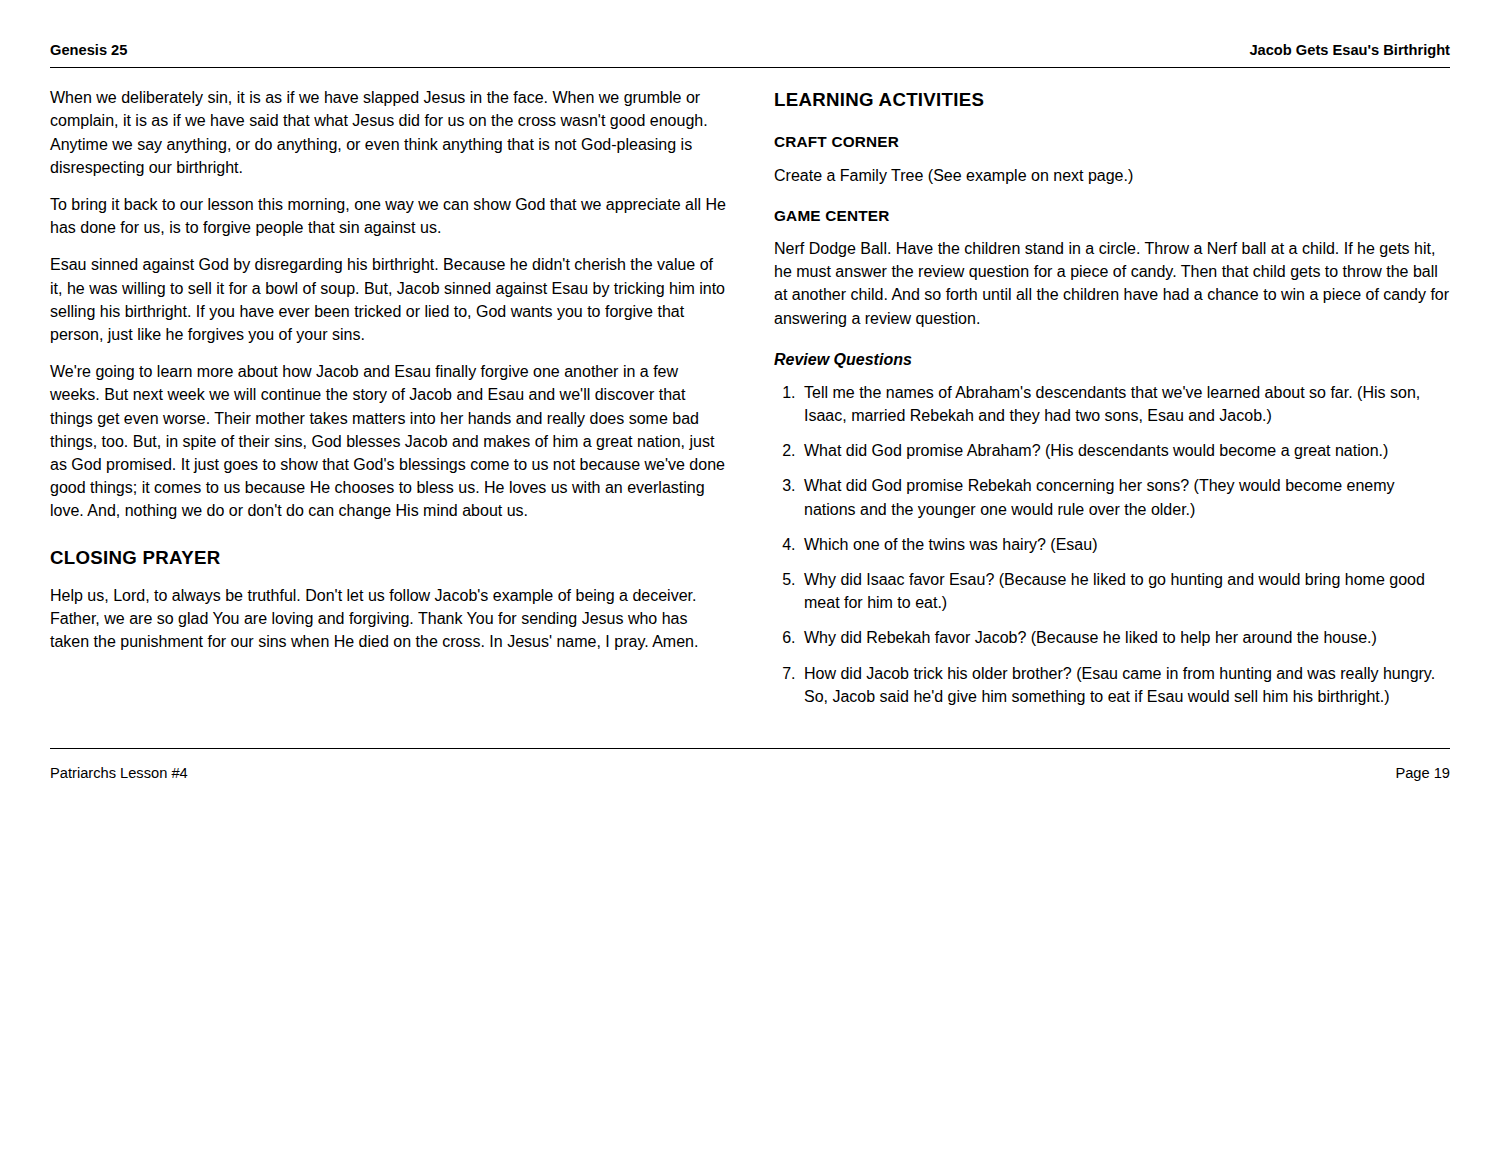Genesis 25 Jacob Gets Esau's Birthright
When we deliberately sin, it is as if we have slapped Jesus in the face. When we grumble or complain, it is as if we have said that what Jesus did for us on the cross wasn't good enough. Anytime we say anything, or do anything, or even think anything that is not God-pleasing is disrespecting our birthright.
To bring it back to our lesson this morning, one way we can show God that we appreciate all He has done for us, is to forgive people that sin against us.
Esau sinned against God by disregarding his birthright. Because he didn't cherish the value of it, he was willing to sell it for a bowl of soup. But, Jacob sinned against Esau by tricking him into selling his birthright. If you have ever been tricked or lied to, God wants you to forgive that person, just like he forgives you of your sins.
We're going to learn more about how Jacob and Esau finally forgive one another in a few weeks. But next week we will continue the story of Jacob and Esau and we'll discover that things get even worse. Their mother takes matters into her hands and really does some bad things, too. But, in spite of their sins, God blesses Jacob and makes of him a great nation, just as God promised. It just goes to show that God's blessings come to us not because we've done good things; it comes to us because He chooses to bless us. He loves us with an everlasting love. And, nothing we do or don't do can change His mind about us.
CLOSING PRAYER
Help us, Lord, to always be truthful. Don't let us follow Jacob's example of being a deceiver. Father, we are so glad You are loving and forgiving. Thank You for sending Jesus who has taken the punishment for our sins when He died on the cross. In Jesus' name, I pray. Amen.
LEARNING ACTIVITIES
CRAFT CORNER
Create a Family Tree (See example on next page.)
GAME CENTER
Nerf Dodge Ball. Have the children stand in a circle. Throw a Nerf ball at a child. If he gets hit, he must answer the review question for a piece of candy. Then that child gets to throw the ball at another child. And so forth until all the children have had a chance to win a piece of candy for answering a review question.
Review Questions
Tell me the names of Abraham's descendants that we've learned about so far. (His son, Isaac, married Rebekah and they had two sons, Esau and Jacob.)
What did God promise Abraham? (His descendants would become a great nation.)
What did God promise Rebekah concerning her sons? (They would become enemy nations and the younger one would rule over the older.)
Which one of the twins was hairy? (Esau)
Why did Isaac favor Esau? (Because he liked to go hunting and would bring home good meat for him to eat.)
Why did Rebekah favor Jacob? (Because he liked to help her around the house.)
How did Jacob trick his older brother? (Esau came in from hunting and was really hungry. So, Jacob said he'd give him something to eat if Esau would sell him his birthright.)
Patriarchs Lesson #4 Page 19